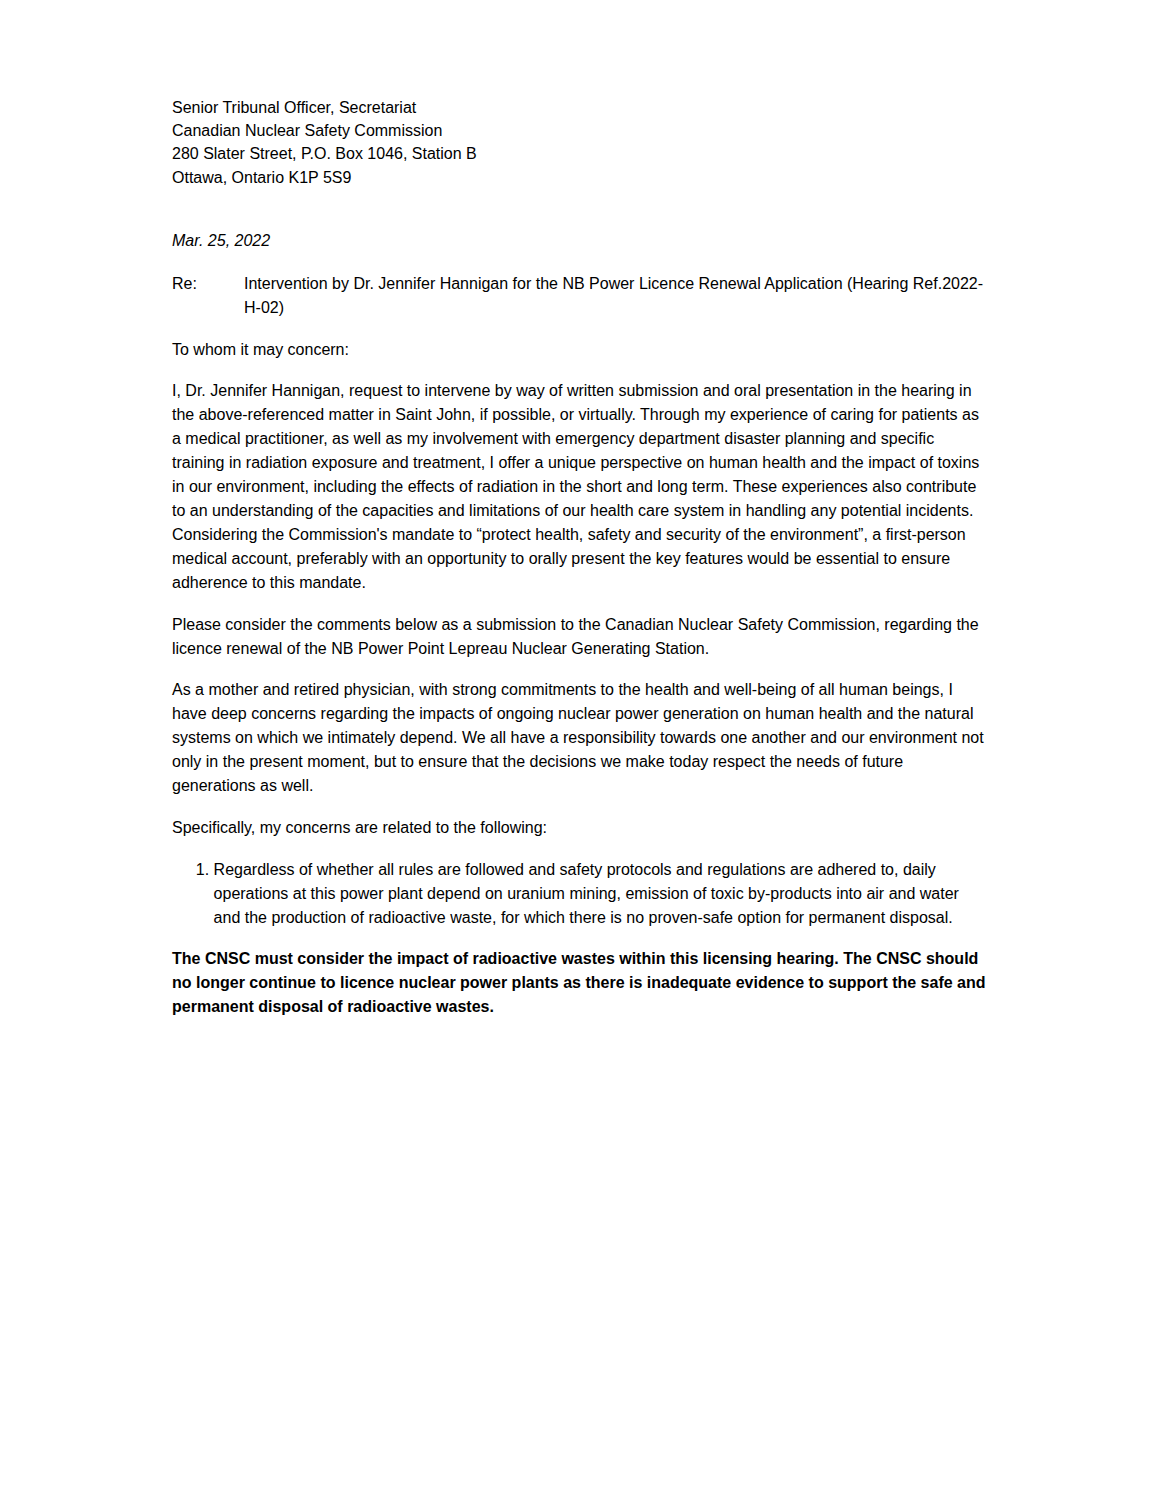Senior Tribunal Officer, Secretariat
Canadian Nuclear Safety Commission
280 Slater Street, P.O. Box 1046, Station B
Ottawa, Ontario K1P 5S9
Mar. 25, 2022
Re: Intervention by Dr. Jennifer Hannigan for the NB Power Licence Renewal Application (Hearing Ref.2022-H-02)
To whom it may concern:
I, Dr. Jennifer Hannigan, request to intervene by way of written submission and oral presentation in the hearing in the above-referenced matter in Saint John, if possible, or virtually. Through my experience of caring for patients as a medical practitioner, as well as my involvement with emergency department disaster planning and specific training in radiation exposure and treatment, I offer a unique perspective on human health and the impact of toxins in our environment, including the effects of radiation in the short and long term. These experiences also contribute to an understanding of the capacities and limitations of our health care system in handling any potential incidents. Considering the Commission's mandate to “protect health, safety and security of the environment”, a first-person medical account, preferably with an opportunity to orally present the key features would be essential to ensure adherence to this mandate.
Please consider the comments below as a submission to the Canadian Nuclear Safety Commission, regarding the licence renewal of the NB Power Point Lepreau Nuclear Generating Station.
As a mother and retired physician, with strong commitments to the health and well-being of all human beings, I have deep concerns regarding the impacts of ongoing nuclear power generation on human health and the natural systems on which we intimately depend. We all have a responsibility towards one another and our environment not only in the present moment, but to ensure that the decisions we make today respect the needs of future generations as well.
Specifically, my concerns are related to the following:
Regardless of whether all rules are followed and safety protocols and regulations are adhered to, daily operations at this power plant depend on uranium mining, emission of toxic by-products into air and water and the production of radioactive waste, for which there is no proven-safe option for permanent disposal.
The CNSC must consider the impact of radioactive wastes within this licensing hearing. The CNSC should no longer continue to licence nuclear power plants as there is inadequate evidence to support the safe and permanent disposal of radioactive wastes.